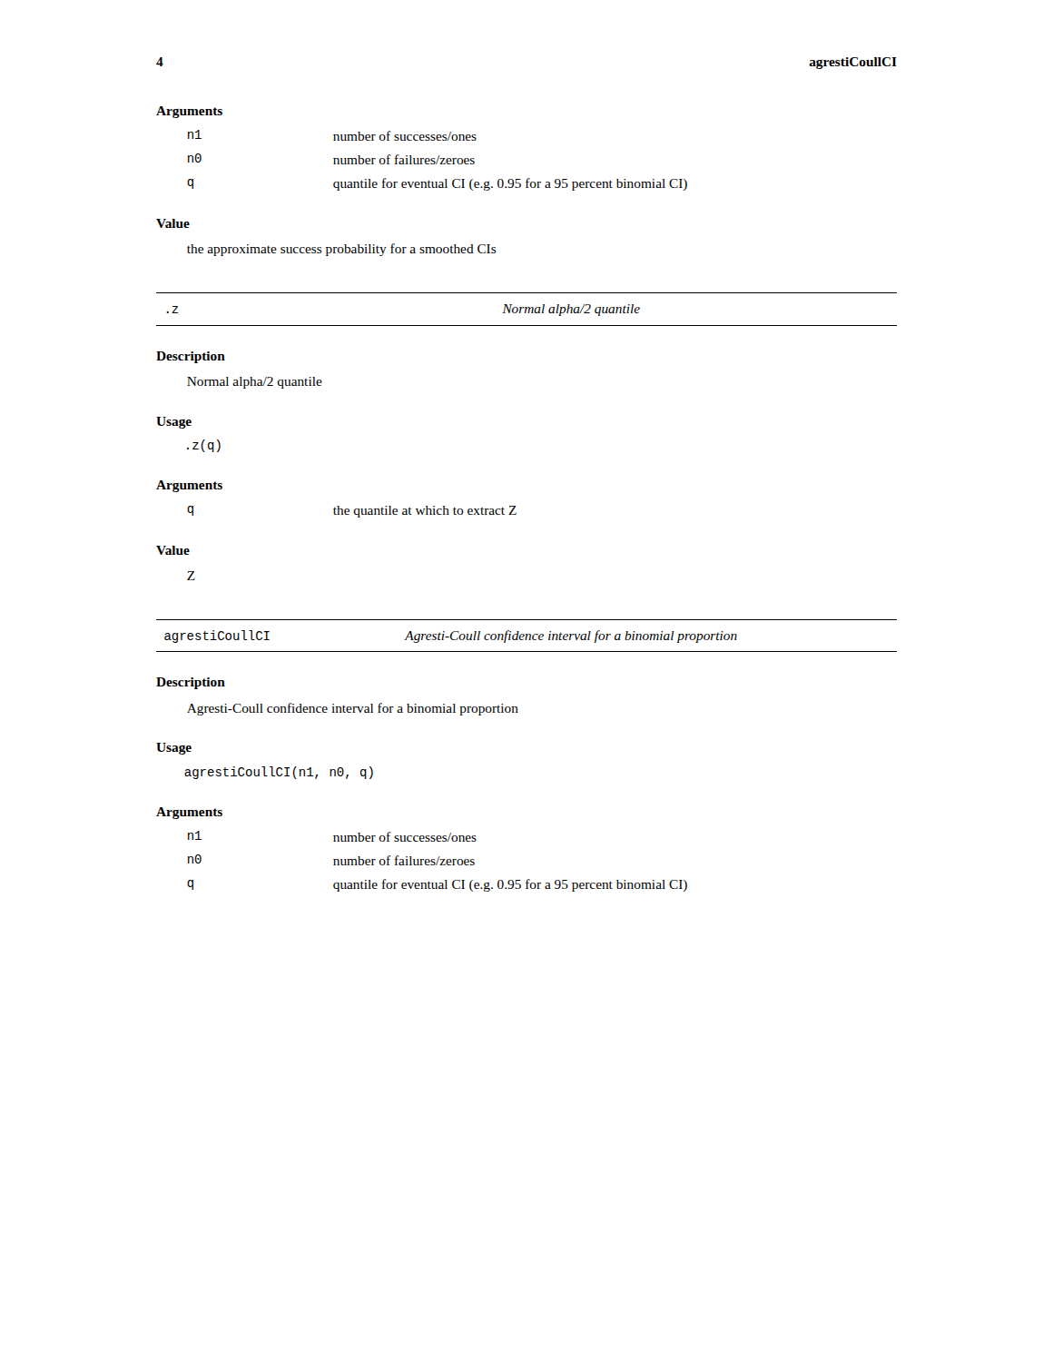4 agrestiCoullCI
Arguments
n1
number of successes/ones
n0
number of failures/zeroes
q
quantile for eventual CI (e.g. 0.95 for a 95 percent binomial CI)
Value
the approximate success probability for a smoothed CIs
.z Normal alpha/2 quantile
Description
Normal alpha/2 quantile
Usage
.z(q)
Arguments
q
the quantile at which to extract Z
Value
Z
agrestiCoullCI Agresti-Coull confidence interval for a binomial proportion
Description
Agresti-Coull confidence interval for a binomial proportion
Usage
agrestiCoullCI(n1, n0, q)
Arguments
n1
number of successes/ones
n0
number of failures/zeroes
q
quantile for eventual CI (e.g. 0.95 for a 95 percent binomial CI)